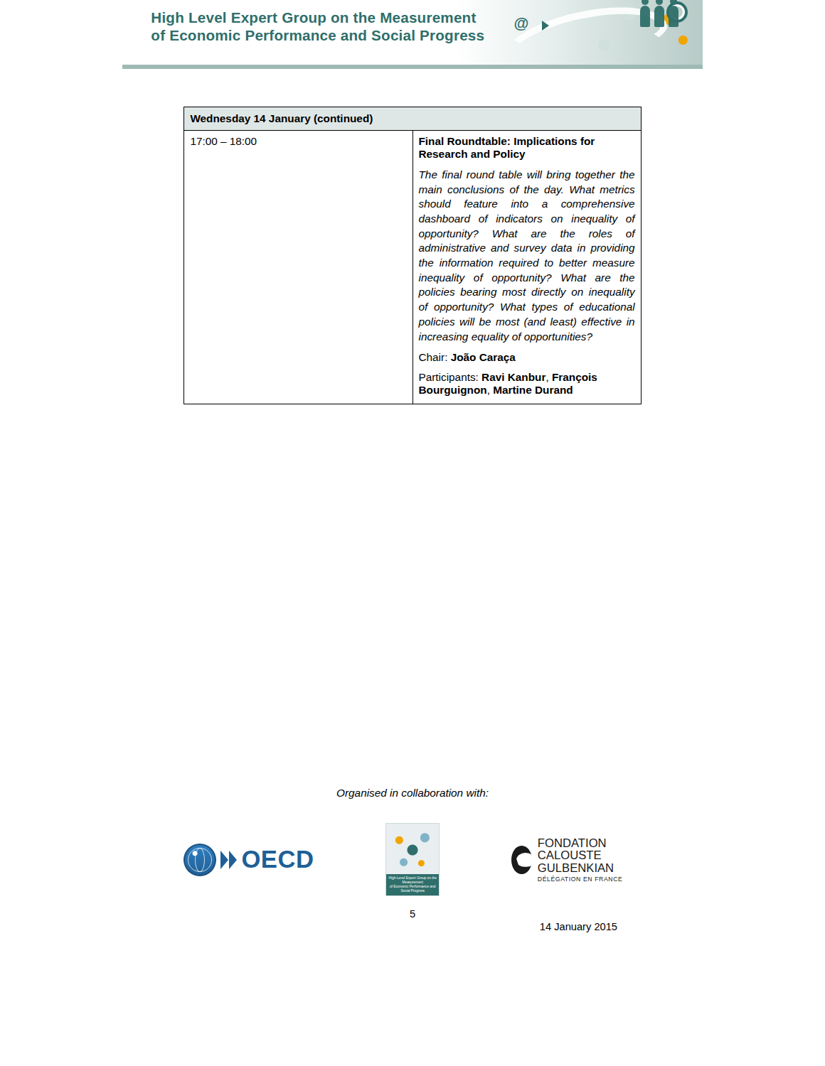High Level Expert Group on the Measurement
of Economic Performance and Social Progress
@
| Wednesday 14 January (continued) |
| --- |
| 17:00 – 18:00 | Final Roundtable: Implications for Research and Policy The final round table will bring together the main conclusions of the day. What metrics should feature into a comprehensive dashboard of indicators on inequality of opportunity? What are the roles of administrative and survey data in providing the information required to better measure inequality of opportunity? What are the policies bearing most directly on inequality of opportunity? What types of educational policies will be most (and least) effective in increasing equality of opportunities? Chair: João Caraça Participants: Ravi Kanbur , François Bourguignon , Martine Durand |
Organised in collaboration with:
OECD
High-Level Expert Group on the Measurement
of Economic Performance and Social Progress
FONDATION
CALOUSTE GULBENKIAN
DÉLÉGATION EN FRANCE
5
14 January 2015